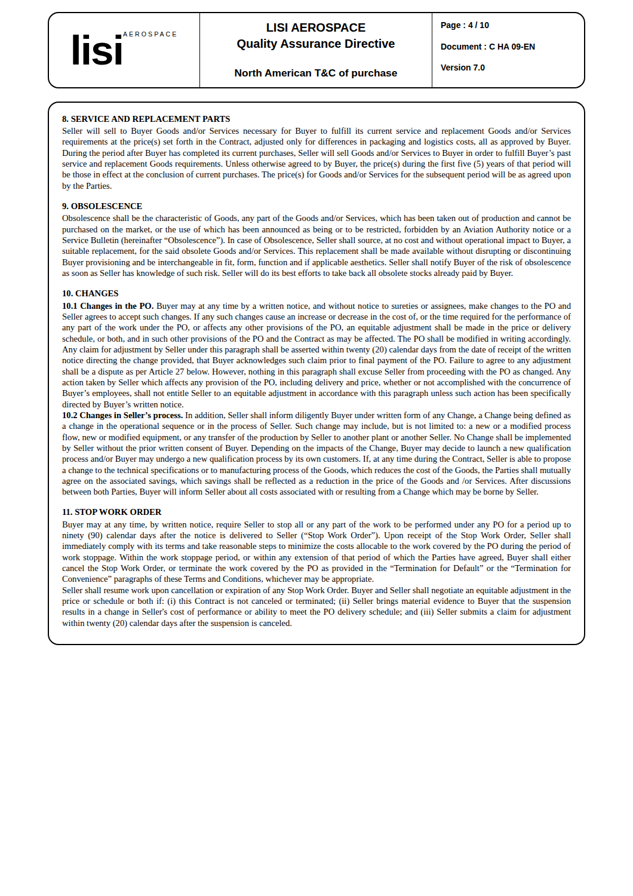lisiAEROSPACE
LISI AEROSPACE
Quality Assurance Directive
North American T&C of purchase
Page : 4 / 10
Document : C HA 09-EN
Version 7.0
8. SERVICE AND REPLACEMENT PARTS
Seller will sell to Buyer Goods and/or Services necessary for Buyer to fulfill its current service and replacement Goods and/or Services requirements at the price(s) set forth in the Contract, adjusted only for differences in packaging and logistics costs, all as approved by Buyer. During the period after Buyer has completed its current purchases, Seller will sell Goods and/or Services to Buyer in order to fulfill Buyer’s past service and replacement Goods requirements. Unless otherwise agreed to by Buyer, the price(s) during the first five (5) years of that period will be those in effect at the conclusion of current purchases. The price(s) for Goods and/or Services for the subsequent period will be as agreed upon by the Parties.
9. OBSOLESCENCE
Obsolescence shall be the characteristic of Goods, any part of the Goods and/or Services, which has been taken out of production and cannot be purchased on the market, or the use of which has been announced as being or to be restricted, forbidden by an Aviation Authority notice or a Service Bulletin (hereinafter “Obsolescence”). In case of Obsolescence, Seller shall source, at no cost and without operational impact to Buyer, a suitable replacement, for the said obsolete Goods and/or Services. This replacement shall be made available without disrupting or discontinuing Buyer provisioning and be interchangeable in fit, form, function and if applicable aesthetics. Seller shall notify Buyer of the risk of obsolescence as soon as Seller has knowledge of such risk. Seller will do its best efforts to take back all obsolete stocks already paid by Buyer.
10. CHANGES
10.1 Changes in the PO. Buyer may at any time by a written notice, and without notice to sureties or assignees, make changes to the PO and Seller agrees to accept such changes. If any such changes cause an increase or decrease in the cost of, or the time required for the performance of any part of the work under the PO, or affects any other provisions of the PO, an equitable adjustment shall be made in the price or delivery schedule, or both, and in such other provisions of the PO and the Contract as may be affected. The PO shall be modified in writing accordingly. Any claim for adjustment by Seller under this paragraph shall be asserted within twenty (20) calendar days from the date of receipt of the written notice directing the change provided, that Buyer acknowledges such claim prior to final payment of the PO. Failure to agree to any adjustment shall be a dispute as per Article 27 below. However, nothing in this paragraph shall excuse Seller from proceeding with the PO as changed. Any action taken by Seller which affects any provision of the PO, including delivery and price, whether or not accomplished with the concurrence of Buyer’s employees, shall not entitle Seller to an equitable adjustment in accordance with this paragraph unless such action has been specifically directed by Buyer’s written notice.
10.2 Changes in Seller’s process. In addition, Seller shall inform diligently Buyer under written form of any Change, a Change being defined as a change in the operational sequence or in the process of Seller. Such change may include, but is not limited to: a new or a modified process flow, new or modified equipment, or any transfer of the production by Seller to another plant or another Seller. No Change shall be implemented by Seller without the prior written consent of Buyer. Depending on the impacts of the Change, Buyer may decide to launch a new qualification process and/or Buyer may undergo a new qualification process by its own customers. If, at any time during the Contract, Seller is able to propose a change to the technical specifications or to manufacturing process of the Goods, which reduces the cost of the Goods, the Parties shall mutually agree on the associated savings, which savings shall be reflected as a reduction in the price of the Goods and /or Services. After discussions between both Parties, Buyer will inform Seller about all costs associated with or resulting from a Change which may be borne by Seller.
11. STOP WORK ORDER
Buyer may at any time, by written notice, require Seller to stop all or any part of the work to be performed under any PO for a period up to ninety (90) calendar days after the notice is delivered to Seller (“Stop Work Order”). Upon receipt of the Stop Work Order, Seller shall immediately comply with its terms and take reasonable steps to minimize the costs allocable to the work covered by the PO during the period of work stoppage. Within the work stoppage period, or within any extension of that period of which the Parties have agreed, Buyer shall either cancel the Stop Work Order, or terminate the work covered by the PO as provided in the “Termination for Default” or the “Termination for Convenience” paragraphs of these Terms and Conditions, whichever may be appropriate.
Seller shall resume work upon cancellation or expiration of any Stop Work Order. Buyer and Seller shall negotiate an equitable adjustment in the price or schedule or both if: (i) this Contract is not canceled or terminated; (ii) Seller brings material evidence to Buyer that the suspension results in a change in Seller's cost of performance or ability to meet the PO delivery schedule; and (iii) Seller submits a claim for adjustment within twenty (20) calendar days after the suspension is canceled.